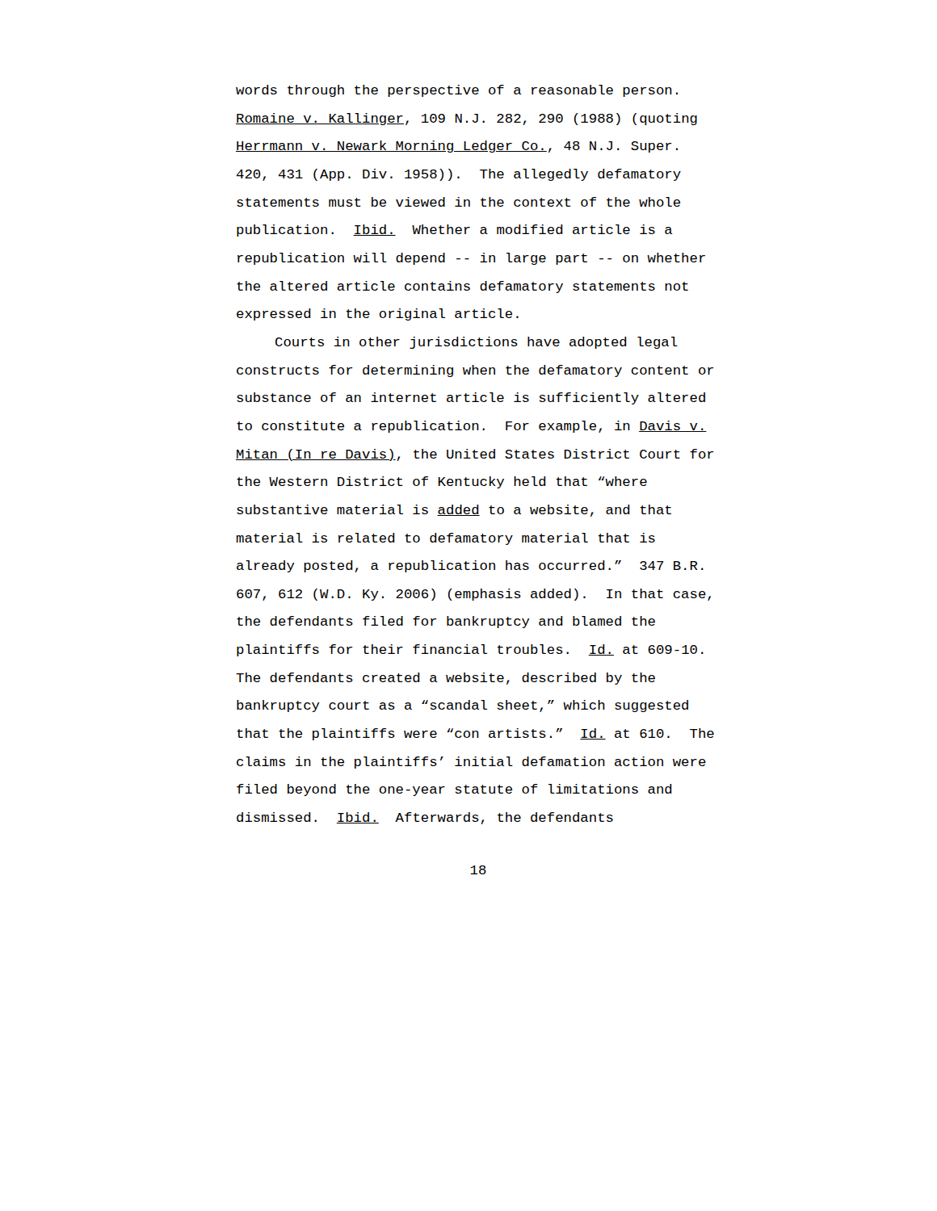words through the perspective of a reasonable person. Romaine v. Kallinger, 109 N.J. 282, 290 (1988) (quoting Herrmann v. Newark Morning Ledger Co., 48 N.J. Super. 420, 431 (App. Div. 1958)). The allegedly defamatory statements must be viewed in the context of the whole publication. Ibid. Whether a modified article is a republication will depend -- in large part -- on whether the altered article contains defamatory statements not expressed in the original article.
Courts in other jurisdictions have adopted legal constructs for determining when the defamatory content or substance of an internet article is sufficiently altered to constitute a republication. For example, in Davis v. Mitan (In re Davis), the United States District Court for the Western District of Kentucky held that “where substantive material is added to a website, and that material is related to defamatory material that is already posted, a republication has occurred.” 347 B.R. 607, 612 (W.D. Ky. 2006) (emphasis added). In that case, the defendants filed for bankruptcy and blamed the plaintiffs for their financial troubles. Id. at 609-10. The defendants created a website, described by the bankruptcy court as a “scandal sheet,” which suggested that the plaintiffs were “con artists.” Id. at 610. The claims in the plaintiffs’ initial defamation action were filed beyond the one-year statute of limitations and dismissed. Ibid. Afterwards, the defendants
18